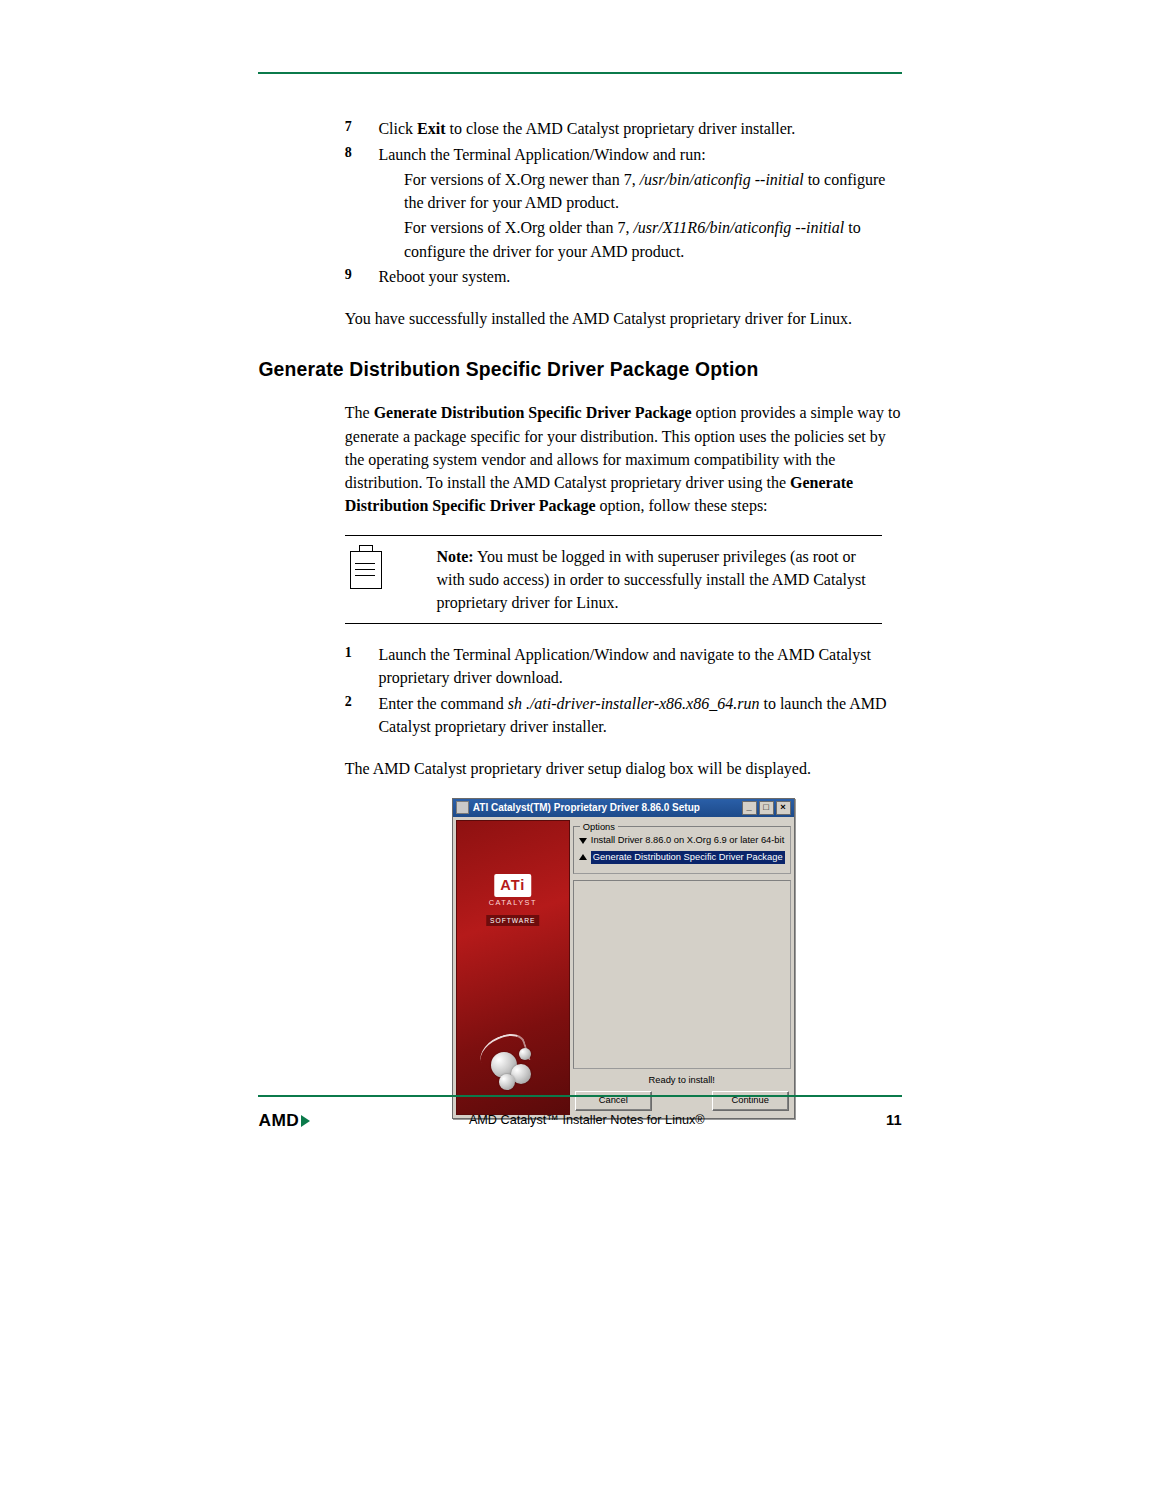7 Click Exit to close the AMD Catalyst proprietary driver installer.
8 Launch the Terminal Application/Window and run:
For versions of X.Org newer than 7, /usr/bin/aticonfig --initial to configure the driver for your AMD product.
For versions of X.Org older than 7, /usr/X11R6/bin/aticonfig --initial to configure the driver for your AMD product.
9 Reboot your system.
You have successfully installed the AMD Catalyst proprietary driver for Linux.
Generate Distribution Specific Driver Package Option
The Generate Distribution Specific Driver Package option provides a simple way to generate a package specific for your distribution. This option uses the policies set by the operating system vendor and allows for maximum compatibility with the distribution. To install the AMD Catalyst proprietary driver using the Generate Distribution Specific Driver Package option, follow these steps:
Note: You must be logged in with superuser privileges (as root or with sudo access) in order to successfully install the AMD Catalyst proprietary driver for Linux.
1 Launch the Terminal Application/Window and navigate to the AMD Catalyst proprietary driver download.
2 Enter the command sh ./ati-driver-installer-x86.x86_64.run to launch the AMD Catalyst proprietary driver installer.
The AMD Catalyst proprietary driver setup dialog box will be displayed.
ATI Catalyst(TM) Proprietary Driver 8.86.0 Setup
_
□
×
ATi
CATALYST
SOFTWARE
Options
Install Driver 8.86.0 on X.Org 6.9 or later 64-bit
Generate Distribution Specific Driver Package
Ready to install!
Cancel
Continue
AMD
AMD Catalyst™ Installer Notes for Linux®
11